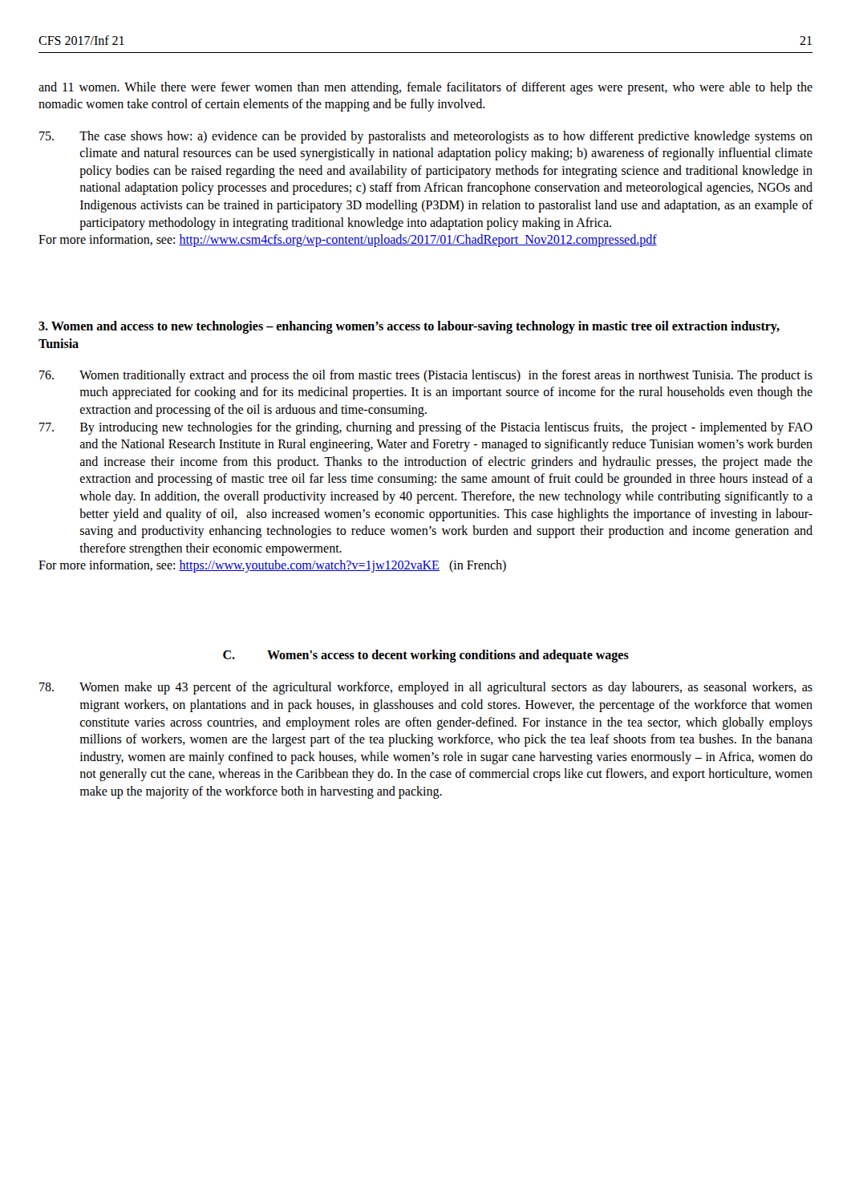CFS 2017/Inf 21
21
and 11 women. While there were fewer women than men attending, female facilitators of different ages were present, who were able to help the nomadic women take control of certain elements of the mapping and be fully involved.
75.
The case shows how: a) evidence can be provided by pastoralists and meteorologists as to how different predictive knowledge systems on climate and natural resources can be used synergistically in national adaptation policy making; b) awareness of regionally influential climate policy bodies can be raised regarding the need and availability of participatory methods for integrating science and traditional knowledge in national adaptation policy processes and procedures; c) staff from African francophone conservation and meteorological agencies, NGOs and Indigenous activists can be trained in participatory 3D modelling (P3DM) in relation to pastoralist land use and adaptation, as an example of participatory methodology in integrating traditional knowledge into adaptation policy making in Africa.
For more information, see: http://www.csm4cfs.org/wp-content/uploads/2017/01/ChadReport_Nov2012.compressed.pdf
3. Women and access to new technologies – enhancing women’s access to labour-saving technology in mastic tree oil extraction industry, Tunisia
76.
Women traditionally extract and process the oil from mastic trees (Pistacia lentiscus) in the forest areas in northwest Tunisia. The product is much appreciated for cooking and for its medicinal properties. It is an important source of income for the rural households even though the extraction and processing of the oil is arduous and time-consuming.
77.
By introducing new technologies for the grinding, churning and pressing of the Pistacia lentiscus fruits, the project - implemented by FAO and the National Research Institute in Rural engineering, Water and Foretry - managed to significantly reduce Tunisian women’s work burden and increase their income from this product. Thanks to the introduction of electric grinders and hydraulic presses, the project made the extraction and processing of mastic tree oil far less time consuming: the same amount of fruit could be grounded in three hours instead of a whole day. In addition, the overall productivity increased by 40 percent. Therefore, the new technology while contributing significantly to a better yield and quality of oil, also increased women’s economic opportunities. This case highlights the importance of investing in labour-saving and productivity enhancing technologies to reduce women’s work burden and support their production and income generation and therefore strengthen their economic empowerment.
For more information, see: https://www.youtube.com/watch?v=1jw1202vaKE (in French)
C. Women's access to decent working conditions and adequate wages
78.
Women make up 43 percent of the agricultural workforce, employed in all agricultural sectors as day labourers, as seasonal workers, as migrant workers, on plantations and in pack houses, in glasshouses and cold stores. However, the percentage of the workforce that women constitute varies across countries, and employment roles are often gender-defined. For instance in the tea sector, which globally employs millions of workers, women are the largest part of the tea plucking workforce, who pick the tea leaf shoots from tea bushes. In the banana industry, women are mainly confined to pack houses, while women’s role in sugar cane harvesting varies enormously – in Africa, women do not generally cut the cane, whereas in the Caribbean they do. In the case of commercial crops like cut flowers, and export horticulture, women make up the majority of the workforce both in harvesting and packing.